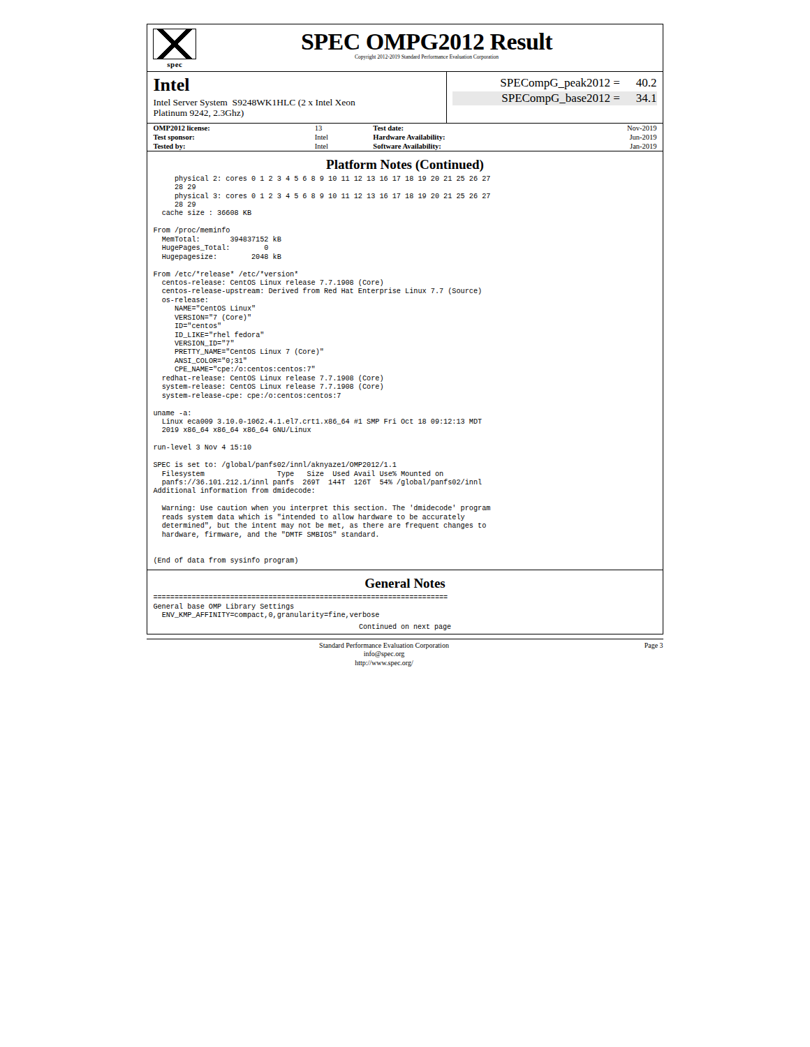spec
SPEC OMPG2012 Result
Copyright 2012-2019 Standard Performance Evaluation Corporation
Intel
Intel Server System S9248WK1HLC (2 x Intel Xeon
Platinum 9242, 2.3Ghz)
SPECompG_peak2012 = 40.2
SPECompG_base2012 = 34.1
| OMP2012 license: | 13 | Test date: | Nov-2019 |
| Test sponsor: | Intel | Hardware Availability: | Jun-2019 |
| Tested by: | Intel | Software Availability: | Jan-2019 |
Platform Notes (Continued)
     physical 2: cores 0 1 2 3 4 5 6 8 9 10 11 12 13 16 17 18 19 20 21 25 26 27
     28 29
     physical 3: cores 0 1 2 3 4 5 6 8 9 10 11 12 13 16 17 18 19 20 21 25 26 27
     28 29
  cache size : 36608 KB

From /proc/meminfo
  MemTotal:       394837152 kB
  HugePages_Total:        0
  Hugepagesize:        2048 kB

From /etc/*release* /etc/*version*
  centos-release: CentOS Linux release 7.7.1908 (Core)
  centos-release-upstream: Derived from Red Hat Enterprise Linux 7.7 (Source)
  os-release:
     NAME="CentOS Linux"
     VERSION="7 (Core)"
     ID="centos"
     ID_LIKE="rhel fedora"
     VERSION_ID="7"
     PRETTY_NAME="CentOS Linux 7 (Core)"
     ANSI_COLOR="0;31"
     CPE_NAME="cpe:/o:centos:centos:7"
  redhat-release: CentOS Linux release 7.7.1908 (Core)
  system-release: CentOS Linux release 7.7.1908 (Core)
  system-release-cpe: cpe:/o:centos:centos:7

uname -a:
  Linux eca009 3.10.0-1062.4.1.el7.crt1.x86_64 #1 SMP Fri Oct 18 09:12:13 MDT
  2019 x86_64 x86_64 x86_64 GNU/Linux

run-level 3 Nov 4 15:10

SPEC is set to: /global/panfs02/innl/aknyaze1/OMP2012/1.1
  Filesystem                 Type   Size  Used Avail Use% Mounted on
  panfs://36.101.212.1/innl panfs  269T  144T  126T  54% /global/panfs02/innl
Additional information from dmidecode:

  Warning: Use caution when you interpret this section. The 'dmidecode' program
  reads system data which is "intended to allow hardware to be accurately
  determined", but the intent may not be met, as there are frequent changes to
  hardware, firmware, and the "DMTF SMBIOS" standard.


(End of data from sysinfo program)
General Notes
=====================================================================
General base OMP Library Settings
  ENV_KMP_AFFINITY=compact,0,granularity=fine,verbose
Continued on next page
Standard Performance Evaluation Corporation
info@spec.org
http://www.spec.org/
Page 3